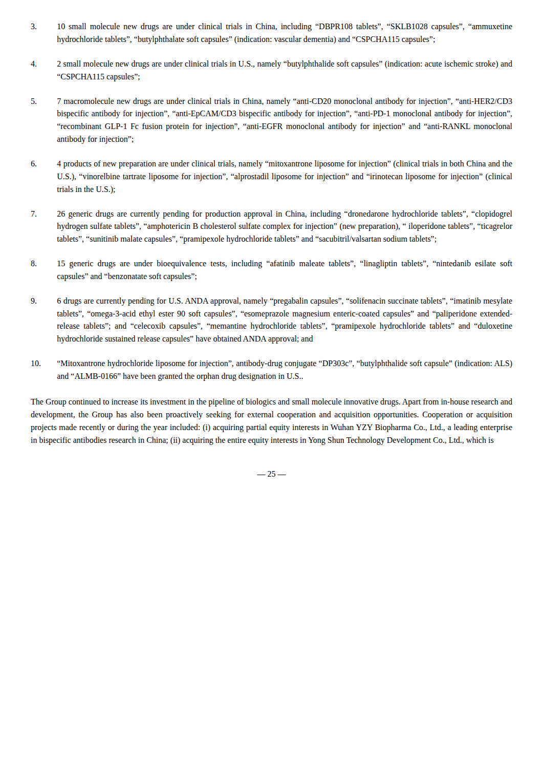3. 10 small molecule new drugs are under clinical trials in China, including “DBPR108 tablets”, “SKLB1028 capsules”, “ammuxetine hydrochloride tablets”, “butylphthalate soft capsules” (indication: vascular dementia) and “CSPCHA115 capsules”;
4. 2 small molecule new drugs are under clinical trials in U.S., namely “butylphthalide soft capsules” (indication: acute ischemic stroke) and “CSPCHA115 capsules”;
5. 7 macromolecule new drugs are under clinical trials in China, namely “anti-CD20 monoclonal antibody for injection”, “anti-HER2/CD3 bispecific antibody for injection”, “anti-EpCAM/CD3 bispecific antibody for injection”, “anti-PD-1 monoclonal antibody for injection”, “recombinant GLP-1 Fc fusion protein for injection”, “anti-EGFR monoclonal antibody for injection” and “anti-RANKL monoclonal antibody for injection”;
6. 4 products of new preparation are under clinical trials, namely “mitoxantrone liposome for injection” (clinical trials in both China and the U.S.), “vinorelbine tartrate liposome for injection”, “alprostadil liposome for injection” and “irinotecan liposome for injection” (clinical trials in the U.S.);
7. 26 generic drugs are currently pending for production approval in China, including “dronedarone hydrochloride tablets”, “clopidogrel hydrogen sulfate tablets”, “amphotericin B cholesterol sulfate complex for injection” (new preparation), “ iloperidone tablets”, “ticagrelor tablets”, “sunitinib malate capsules”, “pramipexole hydrochloride tablets” and “sacubitril/valsartan sodium tablets”;
8. 15 generic drugs are under bioequivalence tests, including “afatinib maleate tablets”, “linagliptin tablets”, “nintedanib esilate soft capsules” and “benzonatate soft capsules”;
9. 6 drugs are currently pending for U.S. ANDA approval, namely “pregabalin capsules”, “solifenacin succinate tablets”, “imatinib mesylate tablets”, “omega-3-acid ethyl ester 90 soft capsules”, “esomeprazole magnesium enteric-coated capsules” and “paliperidone extended-release tablets”; and “celecoxib capsules”, “memantine hydrochloride tablets”, “pramipexole hydrochloride tablets” and “duloxetine hydrochloride sustained release capsules” have obtained ANDA approval; and
10. “Mitoxantrone hydrochloride liposome for injection”, antibody-drug conjugate “DP303c”, “butylphthalide soft capsule” (indication: ALS) and “ALMB-0166” have been granted the orphan drug designation in U.S..
The Group continued to increase its investment in the pipeline of biologics and small molecule innovative drugs. Apart from in-house research and development, the Group has also been proactively seeking for external cooperation and acquisition opportunities. Cooperation or acquisition projects made recently or during the year included: (i) acquiring partial equity interests in Wuhan YZY Biopharma Co., Ltd., a leading enterprise in bispecific antibodies research in China; (ii) acquiring the entire equity interests in Yong Shun Technology Development Co., Ltd., which is
— 25 —